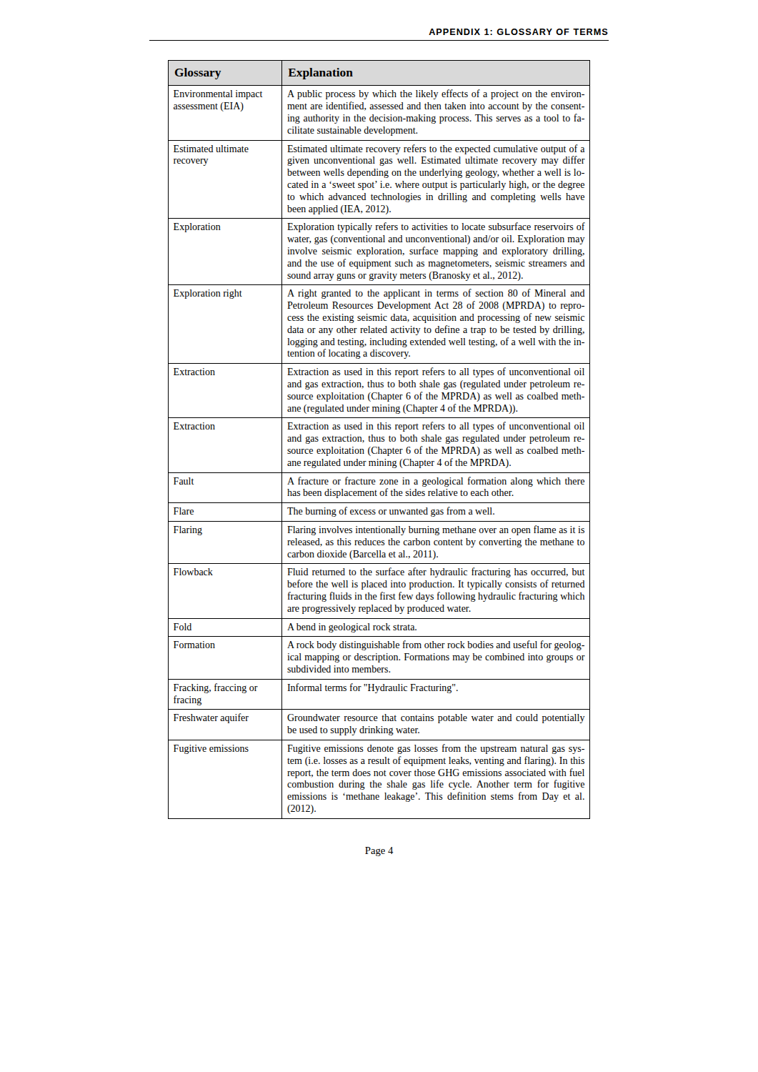APPENDIX 1: GLOSSARY OF TERMS
| Glossary | Explanation |
| --- | --- |
| Environmental impact assessment (EIA) | A public process by which the likely effects of a project on the environment are identified, assessed and then taken into account by the consenting authority in the decision-making process. This serves as a tool to facilitate sustainable development. |
| Estimated ultimate recovery | Estimated ultimate recovery refers to the expected cumulative output of a given unconventional gas well. Estimated ultimate recovery may differ between wells depending on the underlying geology, whether a well is located in a ‘sweet spot’ i.e. where output is particularly high, or the degree to which advanced technologies in drilling and completing wells have been applied (IEA, 2012). |
| Exploration | Exploration typically refers to activities to locate subsurface reservoirs of water, gas (conventional and unconventional) and/or oil. Exploration may involve seismic exploration, surface mapping and exploratory drilling, and the use of equipment such as magnetometers, seismic streamers and sound array guns or gravity meters (Branosky et al., 2012). |
| Exploration right | A right granted to the applicant in terms of section 80 of Mineral and Petroleum Resources Development Act 28 of 2008 (MPRDA) to reprocess the existing seismic data, acquisition and processing of new seismic data or any other related activity to define a trap to be tested by drilling, logging and testing, including extended well testing, of a well with the intention of locating a discovery. |
| Extraction | Extraction as used in this report refers to all types of unconventional oil and gas extraction, thus to both shale gas (regulated under petroleum resource exploitation (Chapter 6 of the MPRDA) as well as coalbed methane (regulated under mining (Chapter 4 of the MPRDA)). |
| Extraction | Extraction as used in this report refers to all types of unconventional oil and gas extraction, thus to both shale gas regulated under petroleum resource exploitation (Chapter 6 of the MPRDA) as well as coalbed methane regulated under mining (Chapter 4 of the MPRDA). |
| Fault | A fracture or fracture zone in a geological formation along which there has been displacement of the sides relative to each other. |
| Flare | The burning of excess or unwanted gas from a well. |
| Flaring | Flaring involves intentionally burning methane over an open flame as it is released, as this reduces the carbon content by converting the methane to carbon dioxide (Barcella et al., 2011). |
| Flowback | Fluid returned to the surface after hydraulic fracturing has occurred, but before the well is placed into production. It typically consists of returned fracturing fluids in the first few days following hydraulic fracturing which are progressively replaced by produced water. |
| Fold | A bend in geological rock strata. |
| Formation | A rock body distinguishable from other rock bodies and useful for geological mapping or description. Formations may be combined into groups or subdivided into members. |
| Fracking, fraccing or fracing | Informal terms for "Hydraulic Fracturing". |
| Freshwater aquifer | Groundwater resource that contains potable water and could potentially be used to supply drinking water. |
| Fugitive emissions | Fugitive emissions denote gas losses from the upstream natural gas system (i.e. losses as a result of equipment leaks, venting and flaring). In this report, the term does not cover those GHG emissions associated with fuel combustion during the shale gas life cycle. Another term for fugitive emissions is ‘methane leakage’. This definition stems from Day et al. (2012). |
Page 4